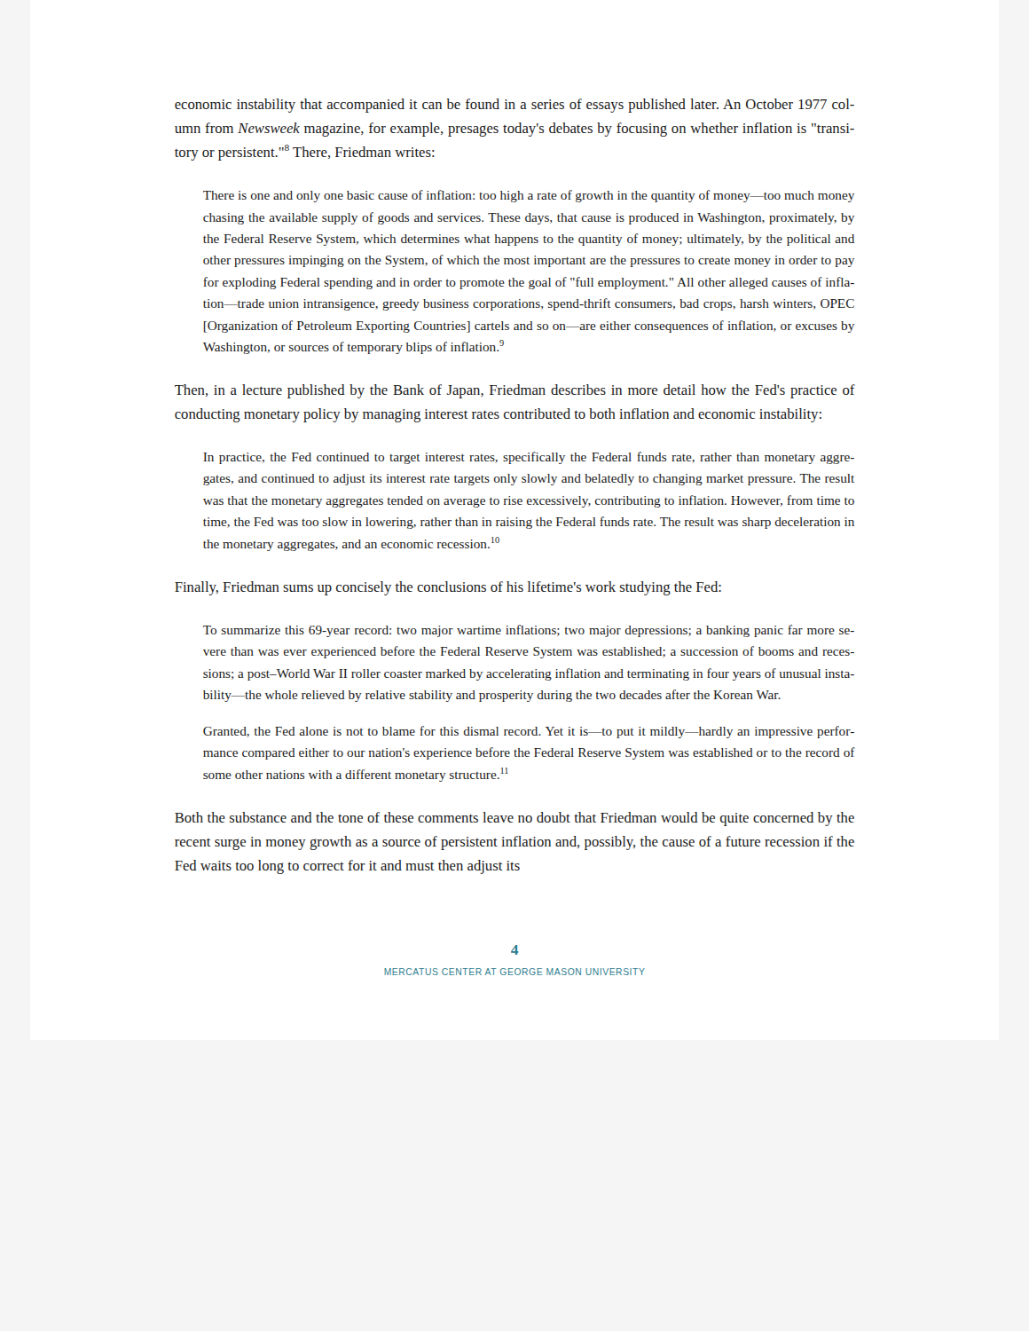economic instability that accompanied it can be found in a series of essays published later. An October 1977 column from Newsweek magazine, for example, presages today's debates by focusing on whether inflation is "transitory or persistent."8 There, Friedman writes:
There is one and only one basic cause of inflation: too high a rate of growth in the quantity of money—too much money chasing the available supply of goods and services. These days, that cause is produced in Washington, proximately, by the Federal Reserve System, which determines what happens to the quantity of money; ultimately, by the political and other pressures impinging on the System, of which the most important are the pressures to create money in order to pay for exploding Federal spending and in order to promote the goal of "full employment." All other alleged causes of inflation—trade union intransigence, greedy business corporations, spend-thrift consumers, bad crops, harsh winters, OPEC [Organization of Petroleum Exporting Countries] cartels and so on—are either consequences of inflation, or excuses by Washington, or sources of temporary blips of inflation.9
Then, in a lecture published by the Bank of Japan, Friedman describes in more detail how the Fed's practice of conducting monetary policy by managing interest rates contributed to both inflation and economic instability:
In practice, the Fed continued to target interest rates, specifically the Federal funds rate, rather than monetary aggregates, and continued to adjust its interest rate targets only slowly and belatedly to changing market pressure. The result was that the monetary aggregates tended on average to rise excessively, contributing to inflation. However, from time to time, the Fed was too slow in lowering, rather than in raising the Federal funds rate. The result was sharp deceleration in the monetary aggregates, and an economic recession.10
Finally, Friedman sums up concisely the conclusions of his lifetime's work studying the Fed:
To summarize this 69-year record: two major wartime inflations; two major depressions; a banking panic far more severe than was ever experienced before the Federal Reserve System was established; a succession of booms and recessions; a post–World War II roller coaster marked by accelerating inflation and terminating in four years of unusual instability—the whole relieved by relative stability and prosperity during the two decades after the Korean War.
Granted, the Fed alone is not to blame for this dismal record. Yet it is—to put it mildly—hardly an impressive performance compared either to our nation's experience before the Federal Reserve System was established or to the record of some other nations with a different monetary structure.11
Both the substance and the tone of these comments leave no doubt that Friedman would be quite concerned by the recent surge in money growth as a source of persistent inflation and, possibly, the cause of a future recession if the Fed waits too long to correct for it and must then adjust its
4
Mercatus Center at George Mason University